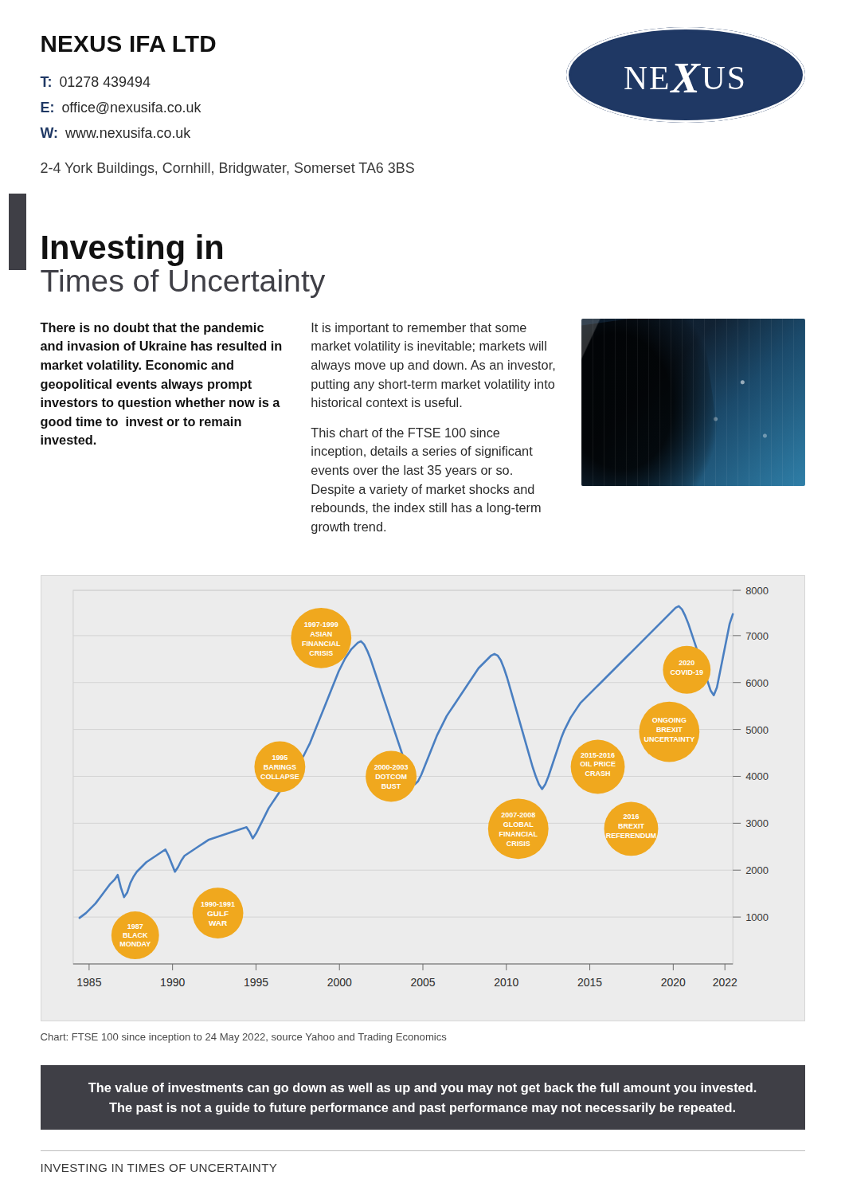NEXUS IFA LTD
T: 01278 439494
E: office@nexusifa.co.uk
W: www.nexusifa.co.uk
2-4 York Buildings, Cornhill, Bridgwater, Somerset TA6 3BS
NEXUS
Investing inTimes of Uncertainty
There is no doubt that the pandemic and invasion of Ukraine has resulted in market volatility. Economic and geopolitical events always prompt investors to question whether now is a good time to invest or to remain invested.
It is important to remember that some market volatility is inevitable; markets will always move up and down. As an investor, putting any short-term market volatility into historical context is useful.
This chart of the FTSE 100 since inception, details a series of significant events over the last 35 years or so. Despite a variety of market shocks and rebounds, the index still has a long-term growth trend.
FTSE 100 since inception to 24 May 2022 Long-term upward trend with annotated events: 1987 Black Monday, 1990-1991 Gulf War, 1995 Barings Collapse, 1997-1999 Asian Financial Crisis, 2000-2003 Dotcom Bust, 2007-2008 Global Financial Crisis, 2015-2016 Oil Price Crash, 2016 Brexit Referendum, Ongoing Brexit Uncertainty, 2020 Covid-19. 1000 2000 3000 4000 5000 6000 7000 8000 1985 1990 1995 2000 2005 2010 2015 2020 2022 1987 BLACK MONDAY 1990-1991 GULF WAR 1995 BARINGS COLLAPSE 1997-1999 ASIAN FINANCIAL CRISIS 2000-2003 DOTCOM BUST 2007-2008 GLOBAL FINANCIAL CRISIS 2015-2016 OIL PRICE CRASH 2016 BREXIT REFERENDUM ONGOING BREXIT UNCERTAINTY 2020 COVID-19
Chart: FTSE 100 since inception to 24 May 2022, source Yahoo and Trading Economics
The value of investments can go down as well as up and you may not get back the full amount you invested.
The past is not a guide to future performance and past performance may not necessarily be repeated.
Investing in times of uncertainty